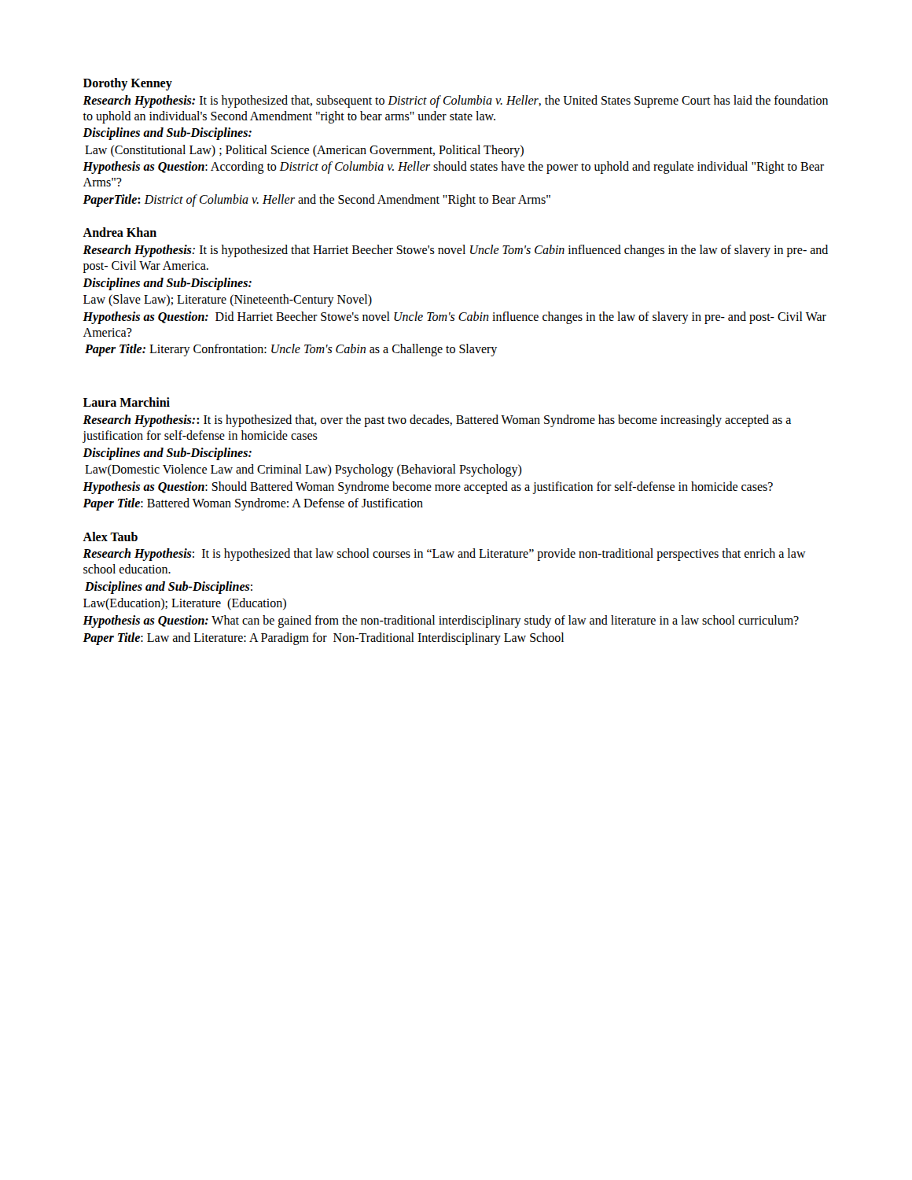Dorothy Kenney
Research Hypothesis: It is hypothesized that, subsequent to District of Columbia v. Heller, the United States Supreme Court has laid the foundation to uphold an individual's Second Amendment "right to bear arms" under state law.
Disciplines and Sub-Disciplines:
Law (Constitutional Law) ; Political Science (American Government, Political Theory)
Hypothesis as Question: According to District of Columbia v. Heller should states have the power to uphold and regulate individual "Right to Bear Arms"?
PaperTitle: District of Columbia v. Heller and the Second Amendment "Right to Bear Arms"
Andrea Khan
Research Hypothesis: It is hypothesized that Harriet Beecher Stowe's novel Uncle Tom's Cabin influenced changes in the law of slavery in pre- and post- Civil War America.
Disciplines and Sub-Disciplines:
Law (Slave Law); Literature (Nineteenth-Century Novel)
Hypothesis as Question: Did Harriet Beecher Stowe's novel Uncle Tom's Cabin influence changes in the law of slavery in pre- and post- Civil War America?
Paper Title: Literary Confrontation: Uncle Tom's Cabin as a Challenge to Slavery
Laura Marchini
Research Hypothesis:: It is hypothesized that, over the past two decades, Battered Woman Syndrome has become increasingly accepted as a justification for self-defense in homicide cases
Disciplines and Sub-Disciplines:
Law(Domestic Violence Law and Criminal Law) Psychology (Behavioral Psychology)
Hypothesis as Question: Should Battered Woman Syndrome become more accepted as a justification for self-defense in homicide cases?
Paper Title: Battered Woman Syndrome: A Defense of Justification
Alex Taub
Research Hypothesis: It is hypothesized that law school courses in “Law and Literature” provide non-traditional perspectives that enrich a law school education.
Disciplines and Sub-Disciplines:
Law(Education); Literature (Education)
Hypothesis as Question: What can be gained from the non-traditional interdisciplinary study of law and literature in a law school curriculum?
Paper Title: Law and Literature: A Paradigm for Non-Traditional Interdisciplinary Law School